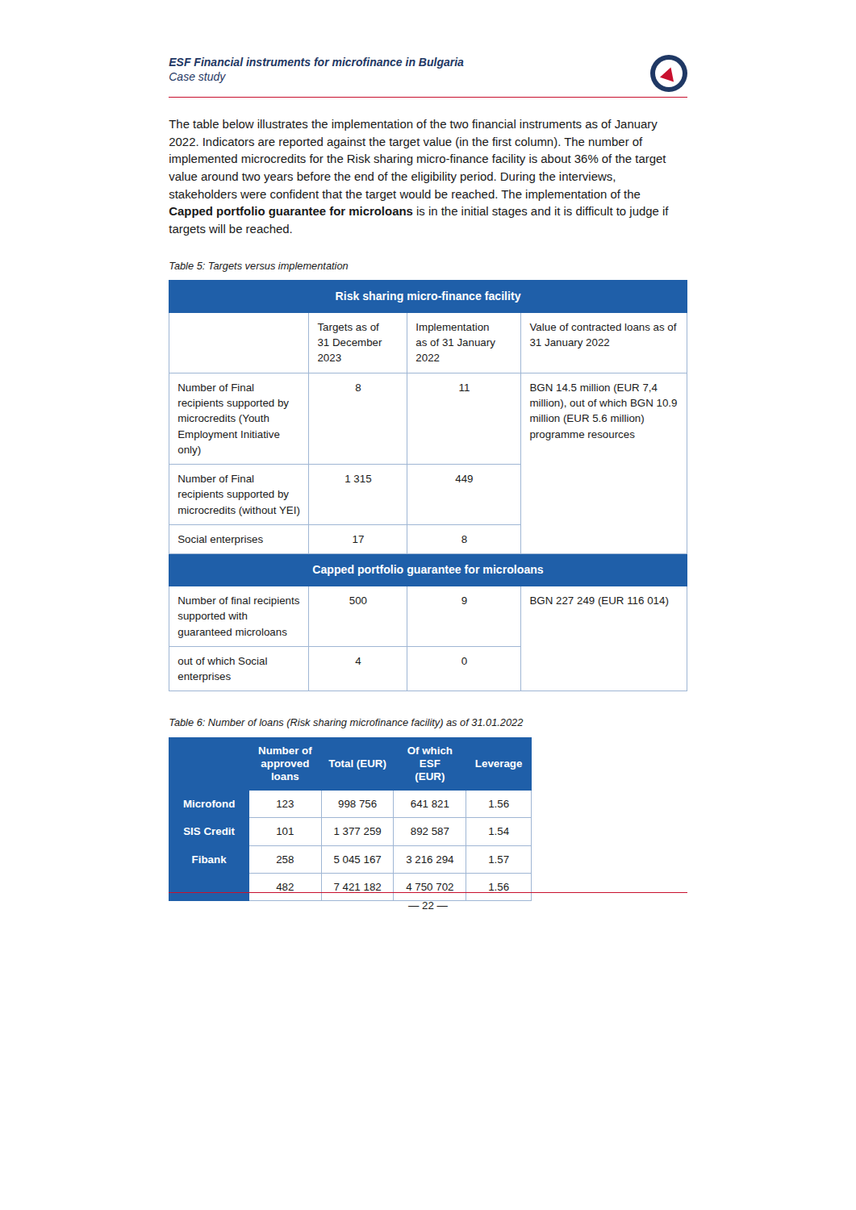ESF Financial instruments for microfinance in Bulgaria
Case study
The table below illustrates the implementation of the two financial instruments as of January 2022. Indicators are reported against the target value (in the first column). The number of implemented microcredits for the Risk sharing micro-finance facility is about 36% of the target value around two years before the end of the eligibility period. During the interviews, stakeholders were confident that the target would be reached. The implementation of the Capped portfolio guarantee for microloans is in the initial stages and it is difficult to judge if targets will be reached.
Table 5: Targets versus implementation
| Risk sharing micro-finance facility |
| | Targets as of 31 December 2023 | Implementation as of 31 January 2022 | Value of contracted loans as of 31 January 2022 |
| Number of Final recipients supported by microcredits (Youth Employment Initiative only) | 8 | 11 | BGN 14.5 million (EUR 7,4 million), out of which BGN 10.9 million (EUR 5.6 million) programme resources |
| Number of Final recipients supported by microcredits (without YEI) | 1 315 | 449 |
| Social enterprises | 17 | 8 |
| Capped portfolio guarantee for microloans |
| Number of final recipients supported with guaranteed microloans | 500 | 9 | BGN 227 249 (EUR 116 014) |
| out of which Social enterprises | 4 | 0 |
Table 6: Number of loans (Risk sharing microfinance facility) as of 31.01.2022
| | Number of approved loans | Total (EUR) | Of which ESF (EUR) | Leverage |
| --- | --- | --- | --- | --- |
| Microfond | 123 | 998 756 | 641 821 | 1.56 |
| SIS Credit | 101 | 1 377 259 | 892 587 | 1.54 |
| Fibank | 258 | 5 045 167 | 3 216 294 | 1.57 |
| | 482 | 7 421 182 | 4 750 702 | 1.56 |
— 22 —